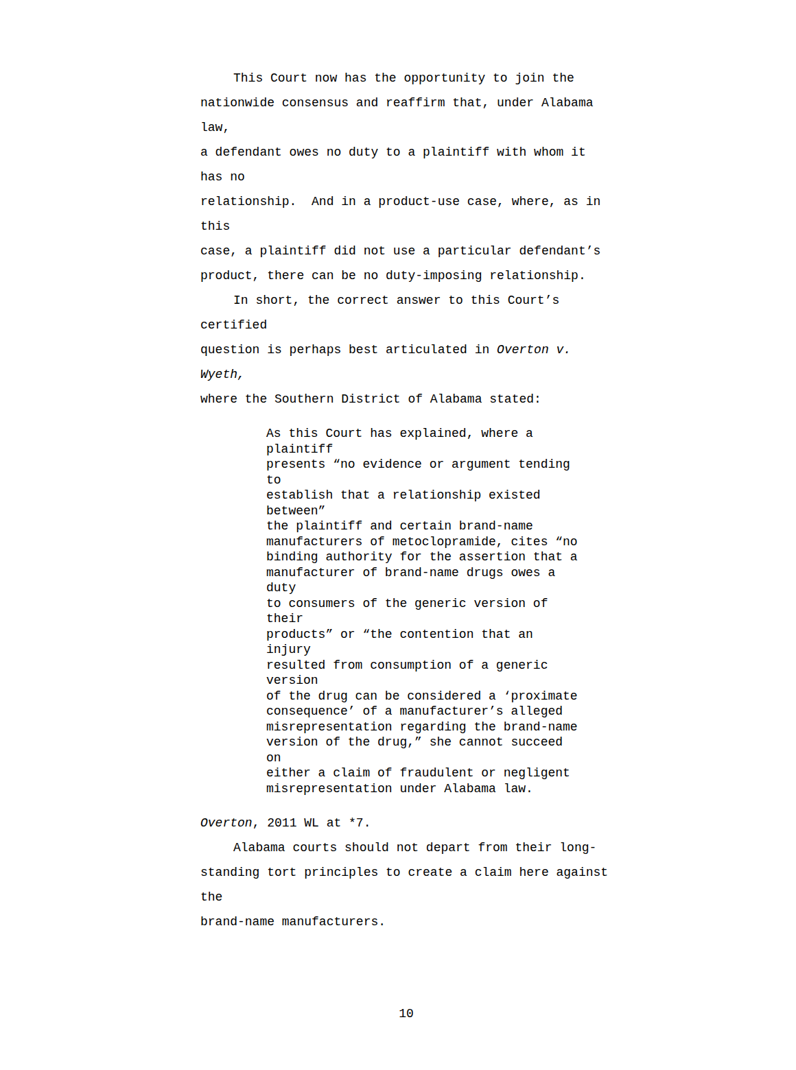This Court now has the opportunity to join the
nationwide consensus and reaffirm that, under Alabama law,
a defendant owes no duty to a plaintiff with whom it has no
relationship. And in a product-use case, where, as in this
case, a plaintiff did not use a particular defendant’s
product, there can be no duty-imposing relationship.
In short, the correct answer to this Court’s certified
question is perhaps best articulated in Overton v. Wyeth,
where the Southern District of Alabama stated:
As this Court has explained, where a plaintiff
presents “no evidence or argument tending to
establish that a relationship existed between”
the plaintiff and certain brand-name
manufacturers of metoclopramide, cites “no
binding authority for the assertion that a
manufacturer of brand-name drugs owes a duty
to consumers of the generic version of their
products” or “the contention that an injury
resulted from consumption of a generic version
of the drug can be considered a ‘proximate
consequence’ of a manufacturer’s alleged
misrepresentation regarding the brand-name
version of the drug,” she cannot succeed on
either a claim of fraudulent or negligent
misrepresentation under Alabama law.
Overton, 2011 WL at *7.
Alabama courts should not depart from their long-
standing tort principles to create a claim here against the
brand-name manufacturers.
10